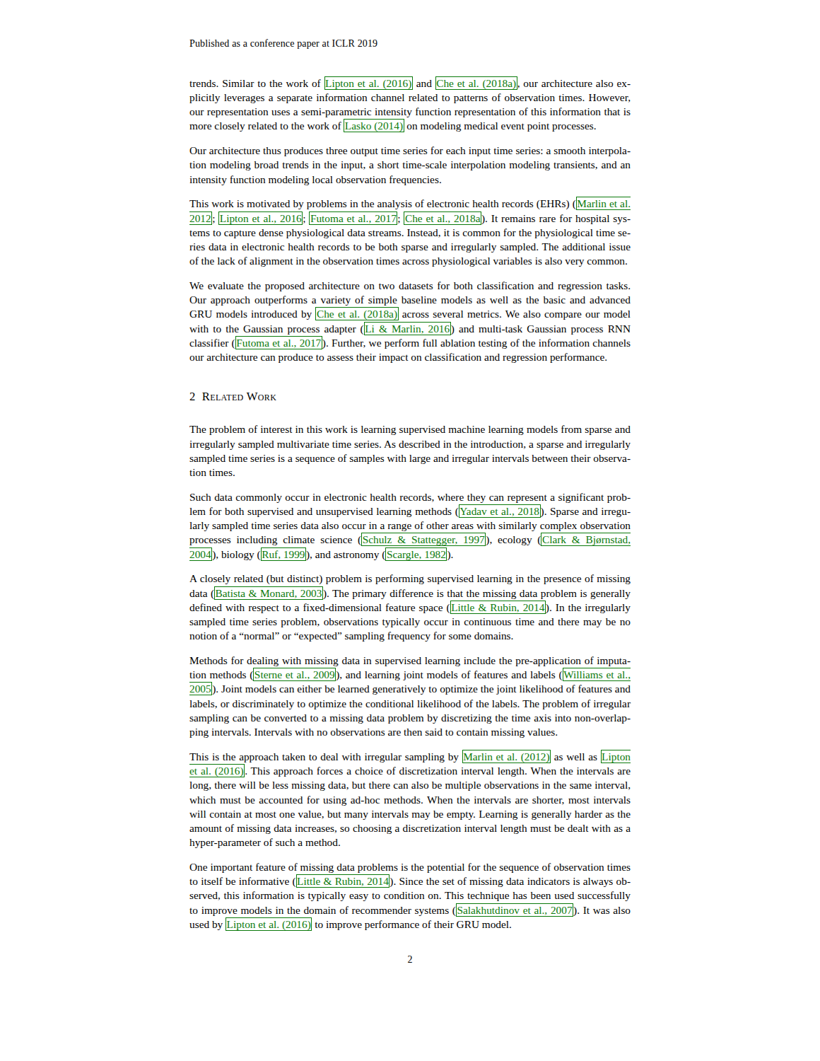Published as a conference paper at ICLR 2019
trends. Similar to the work of Lipton et al. (2016) and Che et al. (2018a), our architecture also explicitly leverages a separate information channel related to patterns of observation times. However, our representation uses a semi-parametric intensity function representation of this information that is more closely related to the work of Lasko (2014) on modeling medical event point processes.
Our architecture thus produces three output time series for each input time series: a smooth interpolation modeling broad trends in the input, a short time-scale interpolation modeling transients, and an intensity function modeling local observation frequencies.
This work is motivated by problems in the analysis of electronic health records (EHRs) (Marlin et al. 2012; Lipton et al., 2016; Futoma et al., 2017; Che et al., 2018a). It remains rare for hospital systems to capture dense physiological data streams. Instead, it is common for the physiological time series data in electronic health records to be both sparse and irregularly sampled. The additional issue of the lack of alignment in the observation times across physiological variables is also very common.
We evaluate the proposed architecture on two datasets for both classification and regression tasks. Our approach outperforms a variety of simple baseline models as well as the basic and advanced GRU models introduced by Che et al. (2018a) across several metrics. We also compare our model with to the Gaussian process adapter (Li & Marlin, 2016) and multi-task Gaussian process RNN classifier (Futoma et al., 2017). Further, we perform full ablation testing of the information channels our architecture can produce to assess their impact on classification and regression performance.
2 Related Work
The problem of interest in this work is learning supervised machine learning models from sparse and irregularly sampled multivariate time series. As described in the introduction, a sparse and irregularly sampled time series is a sequence of samples with large and irregular intervals between their observation times.
Such data commonly occur in electronic health records, where they can represent a significant problem for both supervised and unsupervised learning methods (Yadav et al., 2018). Sparse and irregularly sampled time series data also occur in a range of other areas with similarly complex observation processes including climate science (Schulz & Stattegger, 1997), ecology (Clark & Bjørnstad, 2004), biology (Ruf, 1999), and astronomy (Scargle, 1982).
A closely related (but distinct) problem is performing supervised learning in the presence of missing data (Batista & Monard, 2003). The primary difference is that the missing data problem is generally defined with respect to a fixed-dimensional feature space (Little & Rubin, 2014). In the irregularly sampled time series problem, observations typically occur in continuous time and there may be no notion of a “normal” or “expected” sampling frequency for some domains.
Methods for dealing with missing data in supervised learning include the pre-application of imputation methods (Sterne et al., 2009), and learning joint models of features and labels (Williams et al., 2005). Joint models can either be learned generatively to optimize the joint likelihood of features and labels, or discriminately to optimize the conditional likelihood of the labels. The problem of irregular sampling can be converted to a missing data problem by discretizing the time axis into non-overlapping intervals. Intervals with no observations are then said to contain missing values.
This is the approach taken to deal with irregular sampling by Marlin et al. (2012) as well as Lipton et al. (2016). This approach forces a choice of discretization interval length. When the intervals are long, there will be less missing data, but there can also be multiple observations in the same interval, which must be accounted for using ad-hoc methods. When the intervals are shorter, most intervals will contain at most one value, but many intervals may be empty. Learning is generally harder as the amount of missing data increases, so choosing a discretization interval length must be dealt with as a hyper-parameter of such a method.
One important feature of missing data problems is the potential for the sequence of observation times to itself be informative (Little & Rubin, 2014). Since the set of missing data indicators is always observed, this information is typically easy to condition on. This technique has been used successfully to improve models in the domain of recommender systems (Salakhutdinov et al., 2007). It was also used by Lipton et al. (2016) to improve performance of their GRU model.
2